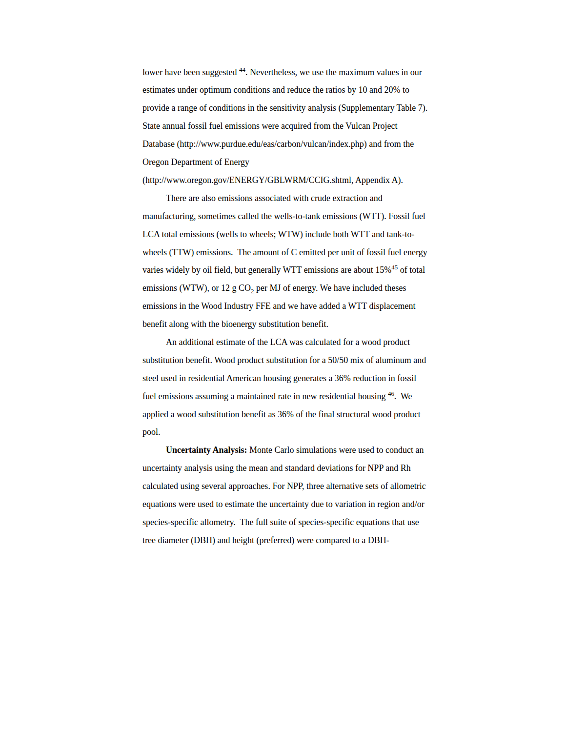lower have been suggested 44. Nevertheless, we use the maximum values in our estimates under optimum conditions and reduce the ratios by 10 and 20% to provide a range of conditions in the sensitivity analysis (Supplementary Table 7). State annual fossil fuel emissions were acquired from the Vulcan Project Database (http://www.purdue.edu/eas/carbon/vulcan/index.php) and from the Oregon Department of Energy (http://www.oregon.gov/ENERGY/GBLWRM/CCIG.shtml, Appendix A).
There are also emissions associated with crude extraction and manufacturing, sometimes called the wells-to-tank emissions (WTT). Fossil fuel LCA total emissions (wells to wheels; WTW) include both WTT and tank-to-wheels (TTW) emissions. The amount of C emitted per unit of fossil fuel energy varies widely by oil field, but generally WTT emissions are about 15%45 of total emissions (WTW), or 12 g CO2 per MJ of energy. We have included theses emissions in the Wood Industry FFE and we have added a WTT displacement benefit along with the bioenergy substitution benefit.
An additional estimate of the LCA was calculated for a wood product substitution benefit. Wood product substitution for a 50/50 mix of aluminum and steel used in residential American housing generates a 36% reduction in fossil fuel emissions assuming a maintained rate in new residential housing 46. We applied a wood substitution benefit as 36% of the final structural wood product pool.
Uncertainty Analysis: Monte Carlo simulations were used to conduct an uncertainty analysis using the mean and standard deviations for NPP and Rh calculated using several approaches. For NPP, three alternative sets of allometric equations were used to estimate the uncertainty due to variation in region and/or species-specific allometry. The full suite of species-specific equations that use tree diameter (DBH) and height (preferred) were compared to a DBH-